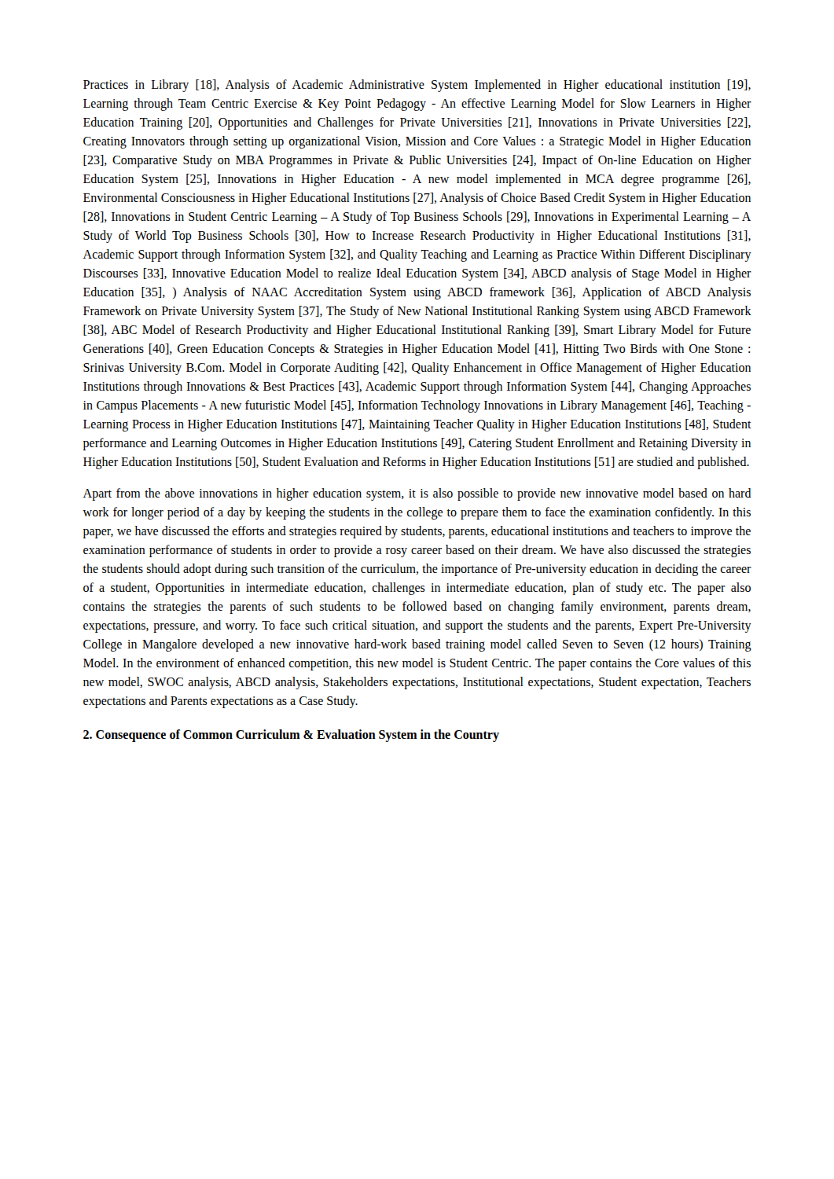Practices in Library [18], Analysis of Academic Administrative System Implemented in Higher educational institution [19], Learning through Team Centric Exercise & Key Point Pedagogy - An effective Learning Model for Slow Learners in Higher Education Training [20], Opportunities and Challenges for Private Universities [21], Innovations in Private Universities [22], Creating Innovators through setting up organizational Vision, Mission and Core Values : a Strategic Model in Higher Education [23], Comparative Study on MBA Programmes in Private & Public Universities [24], Impact of On-line Education on Higher Education System [25], Innovations in Higher Education - A new model implemented in MCA degree programme [26], Environmental Consciousness in Higher Educational Institutions [27], Analysis of Choice Based Credit System in Higher Education [28], Innovations in Student Centric Learning – A Study of Top Business Schools [29], Innovations in Experimental Learning – A Study of World Top Business Schools [30], How to Increase Research Productivity in Higher Educational Institutions [31], Academic Support through Information System [32], and Quality Teaching and Learning as Practice Within Different Disciplinary Discourses [33], Innovative Education Model to realize Ideal Education System [34], ABCD analysis of Stage Model in Higher Education [35], ) Analysis of NAAC Accreditation System using ABCD framework [36], Application of ABCD Analysis Framework on Private University System [37], The Study of New National Institutional Ranking System using ABCD Framework [38], ABC Model of Research Productivity and Higher Educational Institutional Ranking [39], Smart Library Model for Future Generations [40], Green Education Concepts & Strategies in Higher Education Model [41], Hitting Two Birds with One Stone : Srinivas University B.Com. Model in Corporate Auditing [42], Quality Enhancement in Office Management of Higher Education Institutions through Innovations & Best Practices [43], Academic Support through Information System [44], Changing Approaches in Campus Placements - A new futuristic Model [45], Information Technology Innovations in Library Management [46], Teaching - Learning Process in Higher Education Institutions [47], Maintaining Teacher Quality in Higher Education Institutions [48], Student performance and Learning Outcomes in Higher Education Institutions [49], Catering Student Enrollment and Retaining Diversity in Higher Education Institutions [50], Student Evaluation and Reforms in Higher Education Institutions [51] are studied and published.
Apart from the above innovations in higher education system, it is also possible to provide new innovative model based on hard work for longer period of a day by keeping the students in the college to prepare them to face the examination confidently. In this paper, we have discussed the efforts and strategies required by students, parents, educational institutions and teachers to improve the examination performance of students in order to provide a rosy career based on their dream. We have also discussed the strategies the students should adopt during such transition of the curriculum, the importance of Pre-university education in deciding the career of a student, Opportunities in intermediate education, challenges in intermediate education, plan of study etc. The paper also contains the strategies the parents of such students to be followed based on changing family environment, parents dream, expectations, pressure, and worry. To face such critical situation, and support the students and the parents, Expert Pre-University College in Mangalore developed a new innovative hard-work based training model called Seven to Seven (12 hours) Training Model. In the environment of enhanced competition, this new model is Student Centric. The paper contains the Core values of this new model, SWOC analysis, ABCD analysis, Stakeholders expectations, Institutional expectations, Student expectation, Teachers expectations and Parents expectations as a Case Study.
2. Consequence of Common Curriculum & Evaluation System in the Country